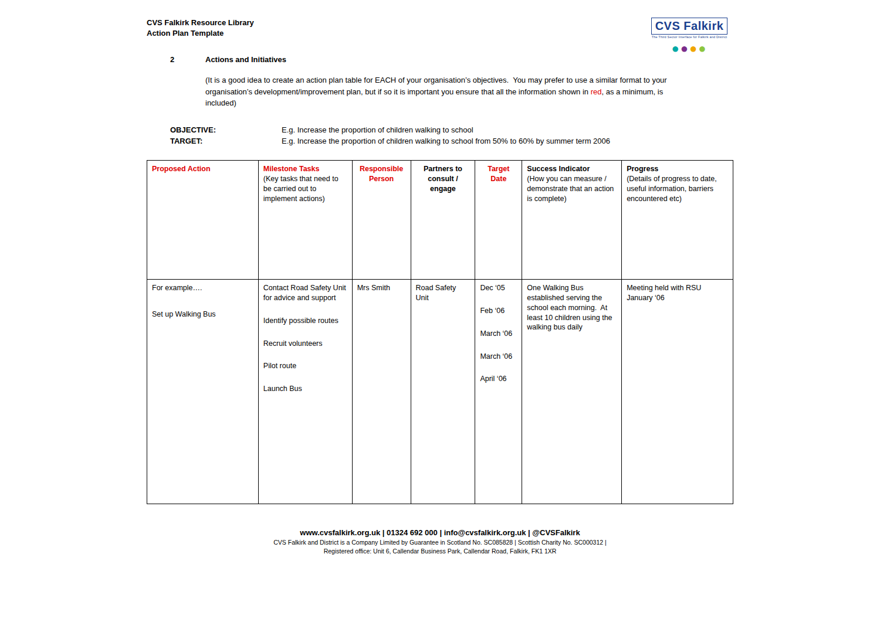CVS Falkirk
The Third Sector Interface for Falkirk and District
●●●●
CVS Falkirk Resource Library
Action Plan Template
2 Actions and Initiatives
(It is a good idea to create an action plan table for EACH of your organisation’s objectives. You may prefer to use a similar format to your organisation’s development/improvement plan, but if so it is important you ensure that all the information shown in red, as a minimum, is included)
OBJECTIVE: E.g. Increase the proportion of children walking to school
TARGET: E.g. Increase the proportion of children walking to school from 50% to 60% by summer term 2006
| Proposed Action | Milestone Tasks (Key tasks that need to be carried out to implement actions) | Responsible Person | Partners to consult / engage | Target Date | Success Indicator (How you can measure / demonstrate that an action is complete) | Progress (Details of progress to date, useful information, barriers encountered etc) |
| --- | --- | --- | --- | --- | --- | --- |
| For example…. Set up Walking Bus | Contact Road Safety Unit for advice and support Identify possible routes Recruit volunteers Pilot route Launch Bus | Mrs Smith | Road Safety Unit | Dec ‘05 Feb ‘06 March ‘06 March ‘06 April ‘06 | One Walking Bus established serving the school each morning. At least 10 children using the walking bus daily | Meeting held with RSU January ‘06 |
www.cvsfalkirk.org.uk | 01324 692 000 | info@cvsfalkirk.org.uk | @CVSFalkirk
CVS Falkirk and District is a Company Limited by Guarantee in Scotland No. SC085828 | Scottish Charity No. SC000312 |
Registered office: Unit 6, Callendar Business Park, Callendar Road, Falkirk, FK1 1XR